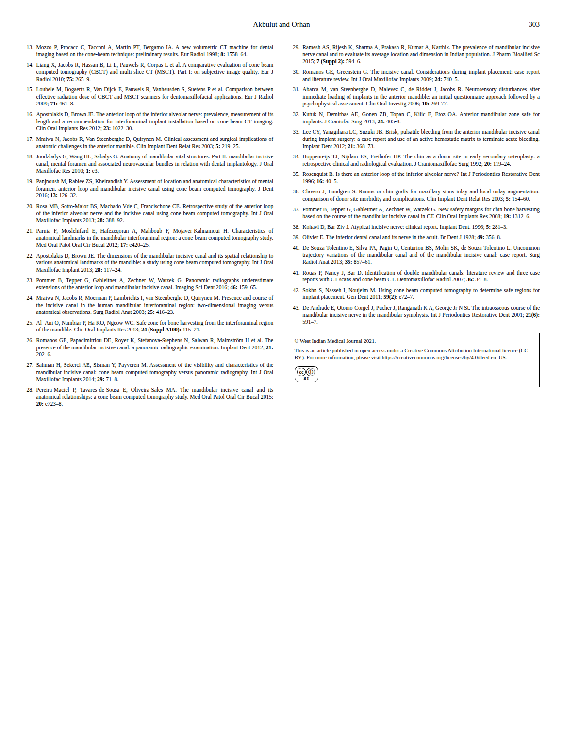Akbulut and Orhan 303
13. Mozzo P, Procacc C, Tacconi A, Martin PT, Bergamo IA. A new volumetric CT machine for dental imaging based on the cone-beam technique: preliminary results. Eur Radiol 1998; 8: 1558–64.
14. Liang X, Jacobs R, Hassan B, Li L, Pauwels R, Corpas L et al. A comparative evaluation of cone beam computed tomography (CBCT) and multi-slice CT (MSCT). Part I: on subjective image quality. Eur J Radiol 2010; 75: 265–9.
15. Loubele M, Bogaerts R, Van Dijck E, Pauwels R, Vanheusden S, Suetens P et al. Comparison between effective radiation dose of CBCT and MSCT scanners for dentomaxillofacial applications. Eur J Radiol 2009; 71: 461–8.
16. Apostolakis D, Brown JE. The anterior loop of the inferior alveolar nerve: prevalence, measurement of its length and a recommendation for interforaminal implant installation based on cone beam CT imaging. Clin Oral Implants Res 2012; 23: 1022–30.
17. Mraiwa N, Jacobs R, Van Steenberghe D, Quirynen M. Clinical assessment and surgical implications of anatomic challenges in the anterior manible. Clin Implant Dent Relat Res 2003; 5: 219–25.
18. Juodzbalys G, Wang HL, Sabalys G. Anatomy of mandibular vital structures. Part II: mandibular incisive canal, mental foramen and associated neurovascular bundles in relation with dental implantology. J Oral Maxillofac Res 2010; 1: e3.
19. Panjnoush M, Rabiee ZS, Kheirandish Y. Assessment of location and anatomical characteristics of mental foramen, anterior loop and mandibular incisive canal using cone beam computed tomography. J Dent 2016; 13: 126–32.
20. Rosa MB, Sotto-Maior BS, Machado Vde C, Francischone CE. Retrospective study of the anterior loop of the inferior alveolar nerve and the incisive canal using cone beam computed tomography. Int J Oral Maxillofac Implants 2013; 28: 388–92.
21. Parnia F, Moslehifard E, Hafezeqoran A, Mahboub F, Mojaver-Kahnamoui H. Characteristics of anatomical landmarks in the mandibular interforaminal region: a cone-beam computed tomography study. Med Oral Patol Oral Cir Bucal 2012; 17: e420–25.
22. Apostolakis D, Brown JE. The dimensions of the mandibular incisive canal and its spatial relationship to various anatomical landmarks of the mandible: a study using cone beam computed tomography. Int J Oral Maxillofac Implant 2013; 28: 117–24.
23. Pommer B, Tepper G, Gahleitner A, Zechner W, Watzek G. Panoramic radiographs underestimate extensions of the anterior loop and mandibular incisive canal. Imaging Sci Dent 2016; 46: 159–65.
24. Mraiwa N, Jacobs R, Moerman P, Lambrichts I, van Steenberghe D, Quirynen M. Presence and course of the incisive canal in the human mandibular interforaminal region: two-dimensional imaging versus anatomical observations. Surg Radiol Anat 2003; 25: 416–23.
25. Al- Ani O, Nambiar P, Ha KO, Ngeow WC. Safe zone for bone harvesting from the interforaminal region of the mandible. Clin Oral Implants Res 2013; 24 (Suppl A100): 115–21.
26. Romanos GE, Papadimitriou DE, Royer K, Stefanova-Stephens N, Salwan R, Malmström H et al. The presence of the mandibular incisive canal: a panoramic radiographic examination. Implant Dent 2012; 21: 202–6.
27. Sahman H, Sekerci AE, Sisman Y, Payveren M. Assessment of the visibility and characteristics of the mandibular incisive canal: cone beam computed tomography versus panoramic radiography. Int J Oral Maxillofac Implants 2014; 29: 71–8.
28. Pereira-Maciel P, Tavares-de-Sousa E, Oliveira-Sales MA. The mandibular incisive canal and its anatomical relationships: a cone beam computed tomography study. Med Oral Patol Oral Cir Bucal 2015; 20: e723–8.
29. Ramesh AS, Rijesh K, Sharma A, Prakash R, Kumar A, Karthik. The prevalence of mandibular incisive nerve canal and to evaluate its average location and dimension in Indian population. J Pharm Bioallied Sc 2015; 7 (Suppl 2): 594–6.
30. Romanos GE, Greenstein G. The incisive canal. Considerations during implant placement: case report and literature review. Int J Oral Maxillofac Implants 2009; 24: 740–5.
31. Abarca M, van Steenberghe D, Malevez C, de Ridder J, Jacobs R. Neurosensory disturbances after immediate loading of implants in the anterior mandible: an initial questionnaire approach followed by a psychophysical assessment. Clin Oral Investig 2006; 10: 269-77.
32. Kutuk N, Demirbas AE, Gonen ZB, Topan C, Kilic E, Etoz OA. Anterior mandibular zone safe for implants. J Craniofac Surg 2013; 24: 405-8.
33. Lee CY, Yanagihara LC, Suzuki JB. Brisk, pulsatile bleeding from the anterior mandibular incisive canal during implant surgery: a case report and use of an active hemostatic matrix to terminate acute bleeding. Implant Dent 2012; 21: 368–73.
34. Hoppenreijs TJ, Nijdam ES, Freihofer HP. The chin as a donor site in early secondary osteoplasty: a retrospective clinical and radiological evaluation. J Craniomaxillofac Surg 1992; 20: 119–24.
35. Rosenquist B. Is there an anterior loop of the inferior alveolar nerve? Int J Periodontics Restorative Dent 1996; 16: 40–5.
36. Clavero J, Lundgren S. Ramus or chin grafts for maxillary sinus inlay and local onlay augmentation: comparison of donor site morbidity and complications. Clin Implant Dent Relat Res 2003; 5: 154–60.
37. Pommer B, Tepper G, Gahleitner A, Zechner W, Watzek G. New safety margins for chin bone harvesting based on the course of the mandibular incisive canal in CT. Clin Oral Implants Res 2008; 19: 1312–6.
38. Kohavi D, Bar-Ziv J. Atypical incisive nerve: clinical report. Implant Dent. 1996; 5: 281–3.
39. Olivier E. The inferior dental canal and its nerve in the adult. Br Dent J 1928; 49: 356–8.
40. De Souza Tolentino E, Silva PA, Pagin O, Centurion BS, Molin SK, de Souza Tolentino L. Uncommon trajectory variations of the mandibular canal and of the mandibular incisive canal: case report. Surg Radiol Anat 2013; 35: 857–61.
41. Rouas P, Nancy J, Bar D. Identification of double mandibular canals: literature review and three case reports with CT scans and cone beam CT. Dentomaxillofac Radiol 2007; 36: 34–8.
42. Sokhn S, Nasseh I, Noujeim M. Using cone beam computed tomography to determine safe regions for implant placement. Gen Dent 2011; 59(2): e72–7.
43. De Andrade E, Otomo-Corgel J, Pucher J, Ranganath K A, George Jr N St. The intraosseous course of the mandibular incisive nerve in the mandibular symphysis. Int J Periodontics Restorative Dent 2001; 21(6): 591–7.
© West Indian Medical Journal 2021.
This is an article published in open access under a Creative Commons Attribution International licence (CC BY). For more information, please visit https://creativecommons.org/licenses/by/4.0/deed.en_US.
ccⓘ BY